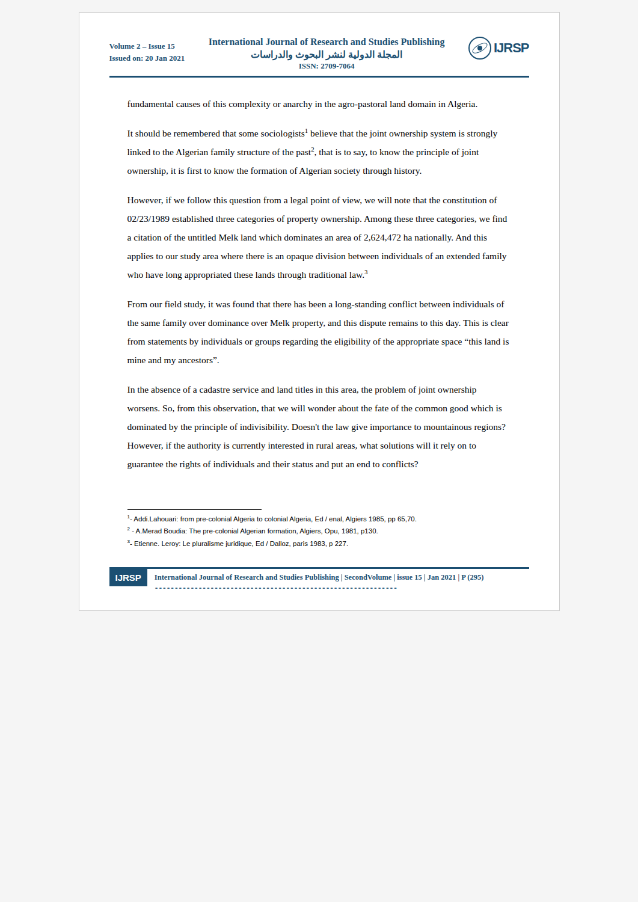Volume 2 – Issue 15
Issued on: 20 Jan 2021
International Journal of Research and Studies Publishing
المجلة الدولية لنشر البحوث والدراسات
ISSN: 2709-7064
IJRSP
fundamental causes of this complexity or anarchy in the agro-pastoral land domain in Algeria.
It should be remembered that some sociologists1 believe that the joint ownership system is strongly linked to the Algerian family structure of the past2, that is to say, to know the principle of joint ownership, it is first to know the formation of Algerian society through history.
However, if we follow this question from a legal point of view, we will note that the constitution of 02/23/1989 established three categories of property ownership. Among these three categories, we find a citation of the untitled Melk land which dominates an area of 2,624,472 ha nationally. And this applies to our study area where there is an opaque division between individuals of an extended family who have long appropriated these lands through traditional law.3
From our field study, it was found that there has been a long-standing conflict between individuals of the same family over dominance over Melk property, and this dispute remains to this day. This is clear from statements by individuals or groups regarding the eligibility of the appropriate space “this land is mine and my ancestors”.
In the absence of a cadastre service and land titles in this area, the problem of joint ownership worsens. So, from this observation, that we will wonder about the fate of the common good which is dominated by the principle of indivisibility. Doesn't the law give importance to mountainous regions? However, if the authority is currently interested in rural areas, what solutions will it rely on to guarantee the rights of individuals and their status and put an end to conflicts?
1- Addi.Lahouari: from pre-colonial Algeria to colonial Algeria, Ed / enal, Algiers 1985, pp 65,70.
2 - A.Merad Boudia: The pre-colonial Algerian formation, Algiers, Opu, 1981, p130.
3- Etienne. Leroy: Le pluralisme juridique, Ed / Dalloz, paris 1983, p 227.
IJRSP
International Journal of Research and Studies Publishing | SecondVolume | issue 15 | Jan 2021 | P (295)
-------------------------------------------------------------